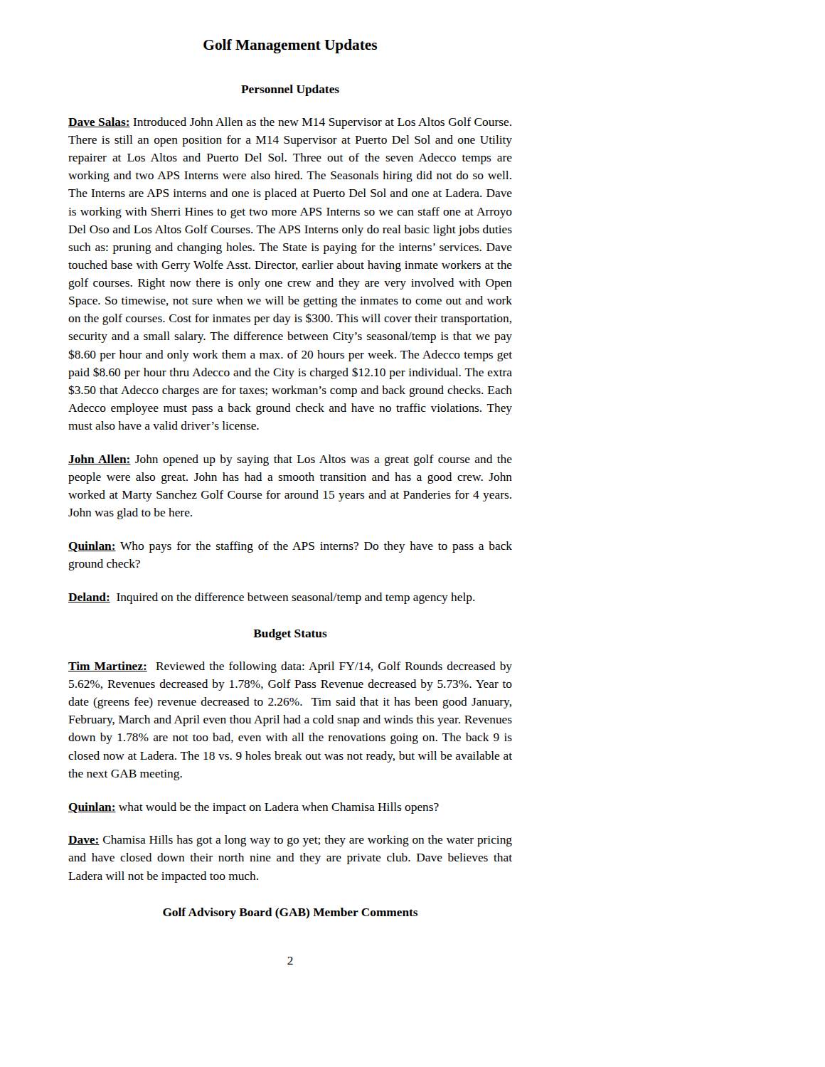Golf Management Updates
Personnel Updates
Dave Salas: Introduced John Allen as the new M14 Supervisor at Los Altos Golf Course. There is still an open position for a M14 Supervisor at Puerto Del Sol and one Utility repairer at Los Altos and Puerto Del Sol. Three out of the seven Adecco temps are working and two APS Interns were also hired. The Seasonals hiring did not do so well. The Interns are APS interns and one is placed at Puerto Del Sol and one at Ladera. Dave is working with Sherri Hines to get two more APS Interns so we can staff one at Arroyo Del Oso and Los Altos Golf Courses. The APS Interns only do real basic light jobs duties such as: pruning and changing holes. The State is paying for the interns’ services. Dave touched base with Gerry Wolfe Asst. Director, earlier about having inmate workers at the golf courses. Right now there is only one crew and they are very involved with Open Space. So timewise, not sure when we will be getting the inmates to come out and work on the golf courses. Cost for inmates per day is $300. This will cover their transportation, security and a small salary. The difference between City’s seasonal/temp is that we pay $8.60 per hour and only work them a max. of 20 hours per week. The Adecco temps get paid $8.60 per hour thru Adecco and the City is charged $12.10 per individual. The extra $3.50 that Adecco charges are for taxes; workman’s comp and back ground checks. Each Adecco employee must pass a back ground check and have no traffic violations. They must also have a valid driver’s license.
John Allen: John opened up by saying that Los Altos was a great golf course and the people were also great. John has had a smooth transition and has a good crew. John worked at Marty Sanchez Golf Course for around 15 years and at Panderies for 4 years. John was glad to be here.
Quinlan: Who pays for the staffing of the APS interns? Do they have to pass a back ground check?
Deland: Inquired on the difference between seasonal/temp and temp agency help.
Budget Status
Tim Martinez: Reviewed the following data: April FY/14, Golf Rounds decreased by 5.62%, Revenues decreased by 1.78%, Golf Pass Revenue decreased by 5.73%. Year to date (greens fee) revenue decreased to 2.26%. Tim said that it has been good January, February, March and April even thou April had a cold snap and winds this year. Revenues down by 1.78% are not too bad, even with all the renovations going on. The back 9 is closed now at Ladera. The 18 vs. 9 holes break out was not ready, but will be available at the next GAB meeting.
Quinlan: what would be the impact on Ladera when Chamisa Hills opens?
Dave: Chamisa Hills has got a long way to go yet; they are working on the water pricing and have closed down their north nine and they are private club. Dave believes that Ladera will not be impacted too much.
Golf Advisory Board (GAB) Member Comments
2